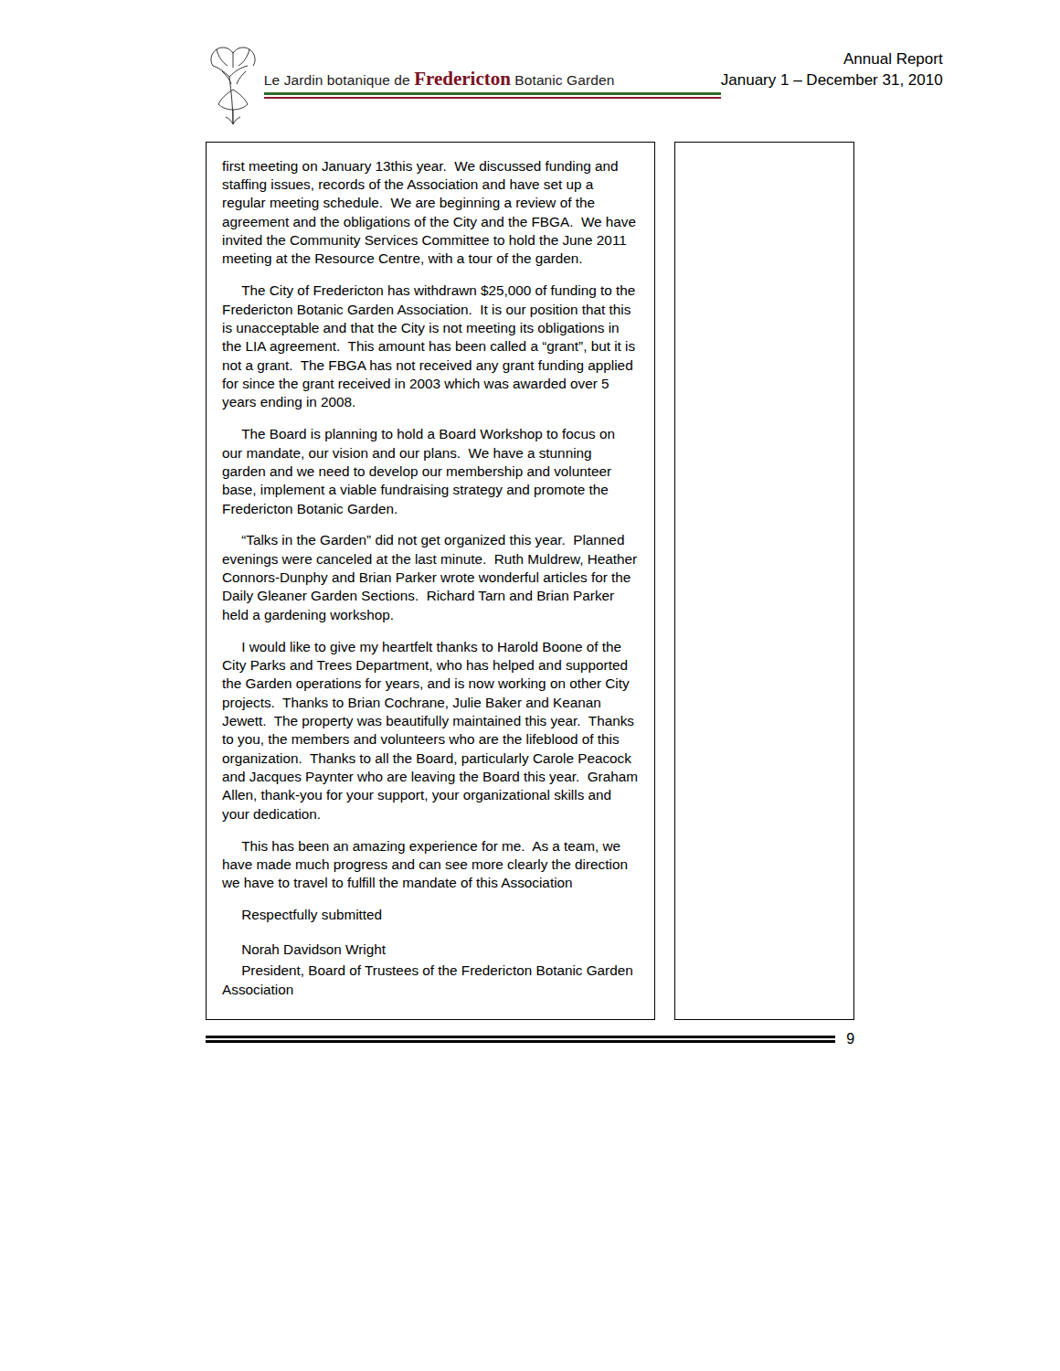Le Jardin botanique de Fredericton Botanic Garden
Annual Report
January 1 – December 31, 2010
first meeting on January 13this year. We discussed funding and staffing issues, records of the Association and have set up a regular meeting schedule. We are beginning a review of the agreement and the obligations of the City and the FBGA. We have invited the Community Services Committee to hold the June 2011 meeting at the Resource Centre, with a tour of the garden.
The City of Fredericton has withdrawn $25,000 of funding to the Fredericton Botanic Garden Association. It is our position that this is unacceptable and that the City is not meeting its obligations in the LIA agreement. This amount has been called a “grant”, but it is not a grant. The FBGA has not received any grant funding applied for since the grant received in 2003 which was awarded over 5 years ending in 2008.
The Board is planning to hold a Board Workshop to focus on our mandate, our vision and our plans. We have a stunning garden and we need to develop our membership and volunteer base, implement a viable fundraising strategy and promote the Fredericton Botanic Garden.
“Talks in the Garden” did not get organized this year. Planned evenings were canceled at the last minute. Ruth Muldrew, Heather Connors-Dunphy and Brian Parker wrote wonderful articles for the Daily Gleaner Garden Sections. Richard Tarn and Brian Parker held a gardening workshop.
I would like to give my heartfelt thanks to Harold Boone of the City Parks and Trees Department, who has helped and supported the Garden operations for years, and is now working on other City projects. Thanks to Brian Cochrane, Julie Baker and Keanan Jewett. The property was beautifully maintained this year. Thanks to you, the members and volunteers who are the lifeblood of this organization. Thanks to all the Board, particularly Carole Peacock and Jacques Paynter who are leaving the Board this year. Graham Allen, thank-you for your support, your organizational skills and your dedication.
This has been an amazing experience for me. As a team, we have made much progress and can see more clearly the direction we have to travel to fulfill the mandate of this Association
Respectfully submitted
Norah Davidson Wright
President, Board of Trustees of the Fredericton Botanic Garden Association
9